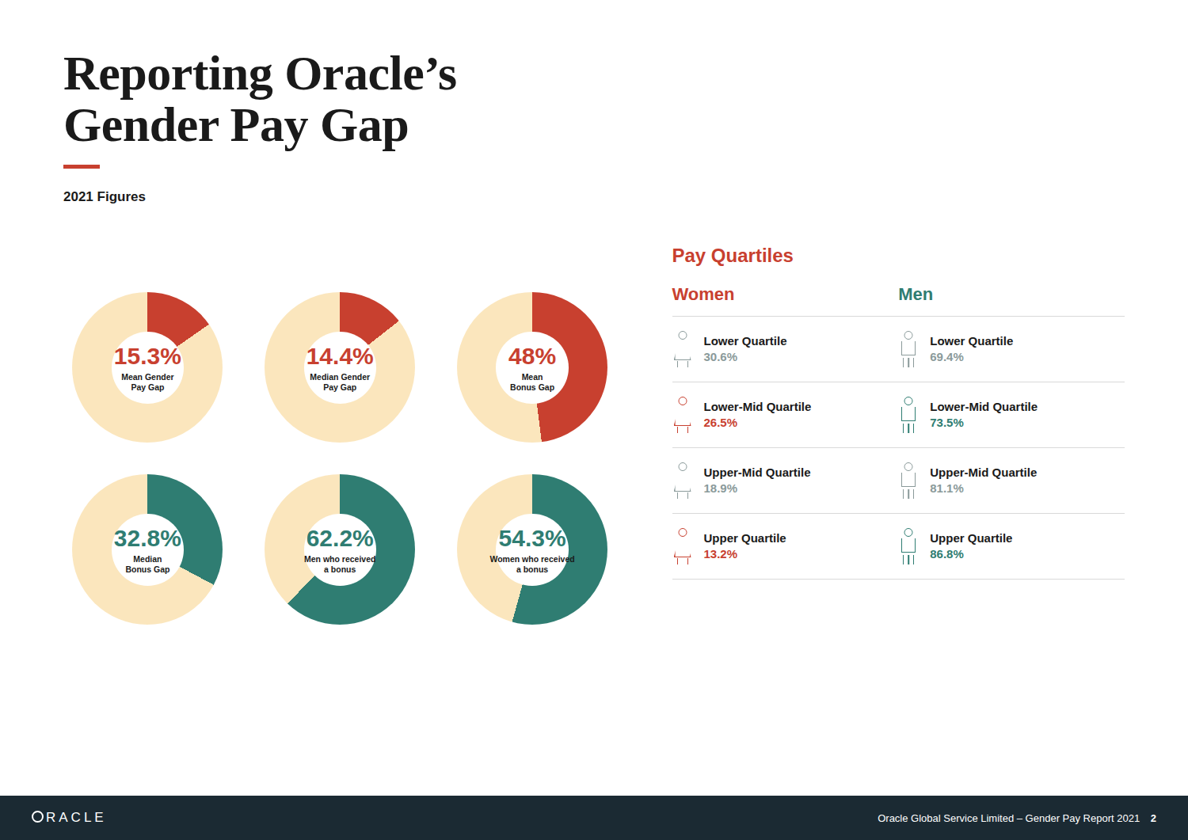Reporting Oracle’s
Gender Pay Gap
2021 Figures
15.3% Mean Gender
Pay Gap
14.4% Median Gender
Pay Gap
48% Mean
Bonus Gap
32.8% Median
Bonus Gap
62.2% Men who received
a bonus
54.3% Women who received
a bonus
Pay Quartiles
| Women | Men |
| --- | --- |
| Lower Quartile 30.6% | Lower Quartile 69.4% |
| Lower-Mid Quartile 26.5% | Lower-Mid Quartile 73.5% |
| Upper-Mid Quartile 18.9% | Upper-Mid Quartile 81.1% |
| Upper Quartile 13.2% | Upper Quartile 86.8% |
RACLE
Oracle Global Service Limited – Gender Pay Report 2021 2